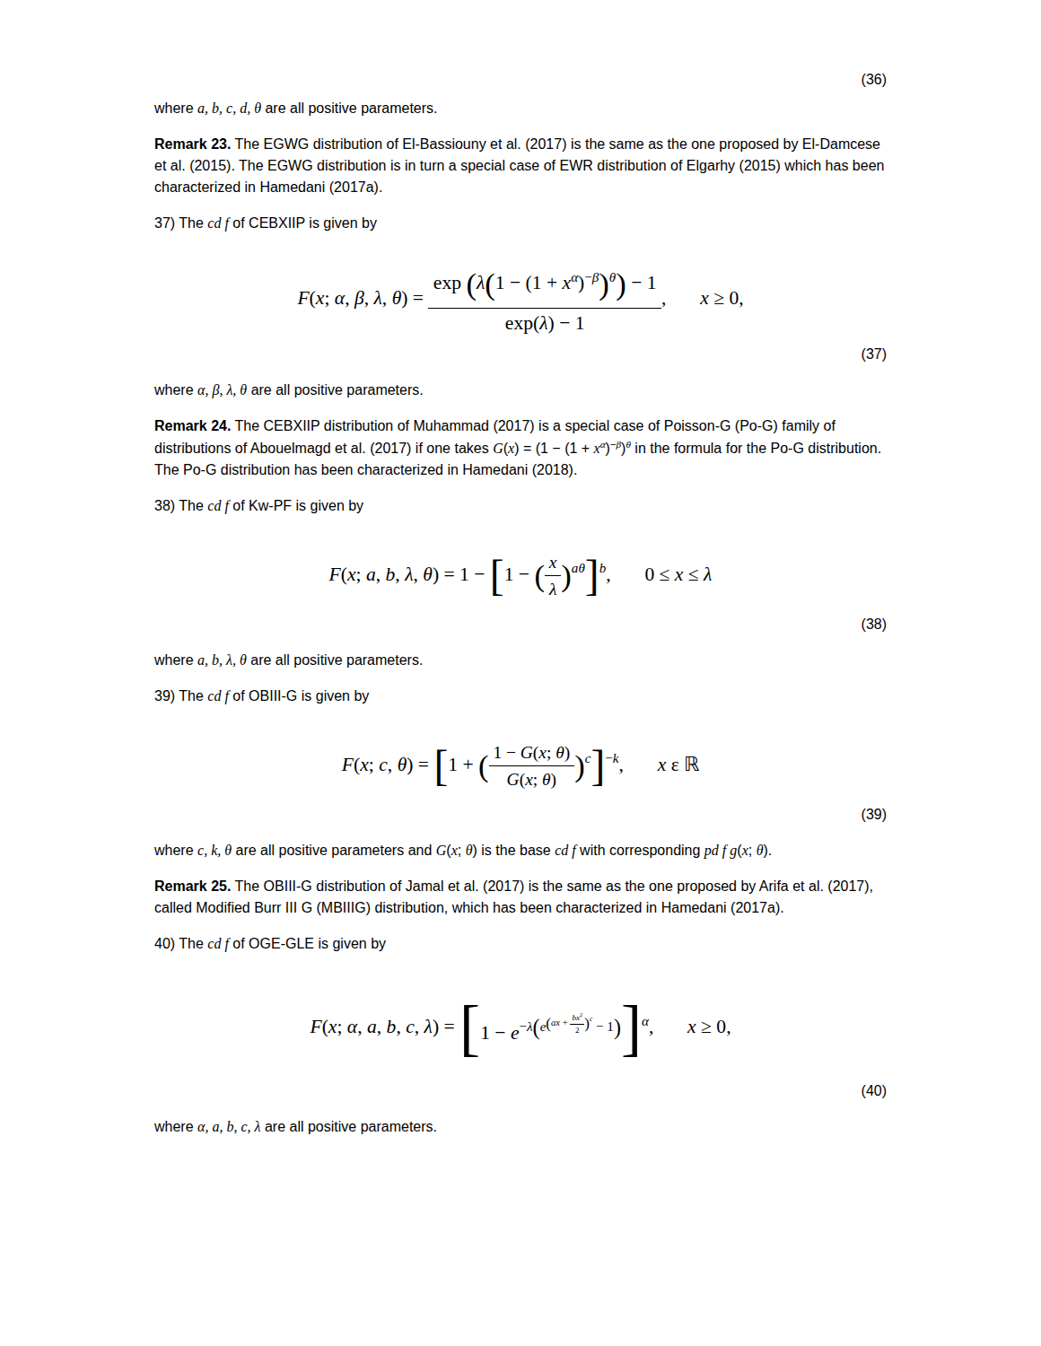(36)
where a, b, c, d, θ are all positive parameters.
Remark 23. The EGWG distribution of El-Bassiouny et al. (2017) is the same as the one proposed by El-Damcese et al. (2015). The EGWG distribution is in turn a special case of EWR distribution of Elgarhy (2015) which has been characterized in Hamedani (2017a).
37) The cd f of CEBXIIP is given by
F(x; α, β, λ, θ) = exp (λ(1 − (1 + xα)−β)θ) − 1 exp(λ) − 1 , x ≥ 0,
(37)
where α, β, λ, θ are all positive parameters.
Remark 24. The CEBXIIP distribution of Muhammad (2017) is a special case of Poisson-G (Po-G) family of distributions of Abouelmagd et al. (2017) if one takes G(x) = (1 − (1 + xα)−β)θ in the formula for the Po-G distribution. The Po-G distribution has been characterized in Hamedani (2018).
38) The cd f of Kw-PF is given by
F(x; a, b, λ, θ) = 1 − [1 − (xλ)aθ]b, 0 ≤ x ≤ λ
(38)
where a, b, λ, θ are all positive parameters.
39) The cd f of OBIII-G is given by
F(x; c, θ) = [1 + (1 − G(x; θ) G(x; θ))c]−k, x ε ℝ
(39)
where c, k, θ are all positive parameters and G(x; θ) is the base cd f with corresponding pd f g(x; θ).
Remark 25. The OBIII-G distribution of Jamal et al. (2017) is the same as the one proposed by Arifa et al. (2017), called Modified Burr III G (MBIIIG) distribution, which has been characterized in Hamedani (2017a).
40) The cd f of OGE-GLE is given by
F(x; α, a, b, c, λ) = [1 − e−λ(e(ax + bx22)c − 1)]α, x ≥ 0,
(40)
where α, a, b, c, λ are all positive parameters.